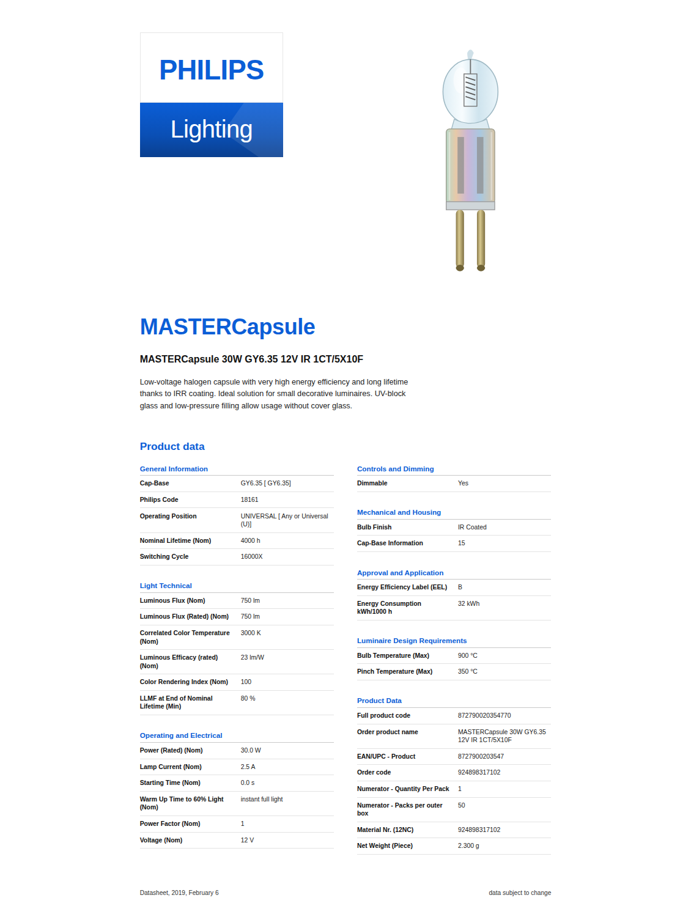PHILIPS
Lighting
MASTERCapsule
MASTERCapsule 30W GY6.35 12V IR 1CT/5X10F
Low-voltage halogen capsule with very high energy efficiency and long lifetime thanks to IRR coating. Ideal solution for small decorative luminaires. UV-block glass and low-pressure filling allow usage without cover glass.
Product data
General Information
| Cap-Base | GY6.35 [ GY6.35] |
| Philips Code | 18161 |
| Operating Position | UNIVERSAL [ Any or Universal (U)] |
| Nominal Lifetime (Nom) | 4000 h |
| Switching Cycle | 16000X |
Light Technical
| Luminous Flux (Nom) | 750 lm |
| Luminous Flux (Rated) (Nom) | 750 lm |
| Correlated Color Temperature (Nom) | 3000 K |
| Luminous Efficacy (rated) (Nom) | 23 lm/W |
| Color Rendering Index (Nom) | 100 |
| LLMF at End of Nominal Lifetime (Min) | 80 % |
Operating and Electrical
| Power (Rated) (Nom) | 30.0 W |
| Lamp Current (Nom) | 2.5 A |
| Starting Time (Nom) | 0.0 s |
| Warm Up Time to 60% Light (Nom) | instant full light |
| Power Factor (Nom) | 1 |
| Voltage (Nom) | 12 V |
Controls and Dimming
| Dimmable | Yes |
Mechanical and Housing
| Bulb Finish | IR Coated |
| Cap-Base Information | 15 |
Approval and Application
| Energy Efficiency Label (EEL) | B |
| Energy Consumption kWh/1000 h | 32 kWh |
Luminaire Design Requirements
| Bulb Temperature (Max) | 900 °C |
| Pinch Temperature (Max) | 350 °C |
Product Data
| Full product code | 872790020354770 |
| Order product name | MASTERCapsule 30W GY6.35 12V IR 1CT/5X10F |
| EAN/UPC - Product | 8727900203547 |
| Order code | 924898317102 |
| Numerator - Quantity Per Pack | 1 |
| Numerator - Packs per outer box | 50 |
| Material Nr. (12NC) | 924898317102 |
| Net Weight (Piece) | 2.300 g |
Datasheet, 2019, February 6
data subject to change